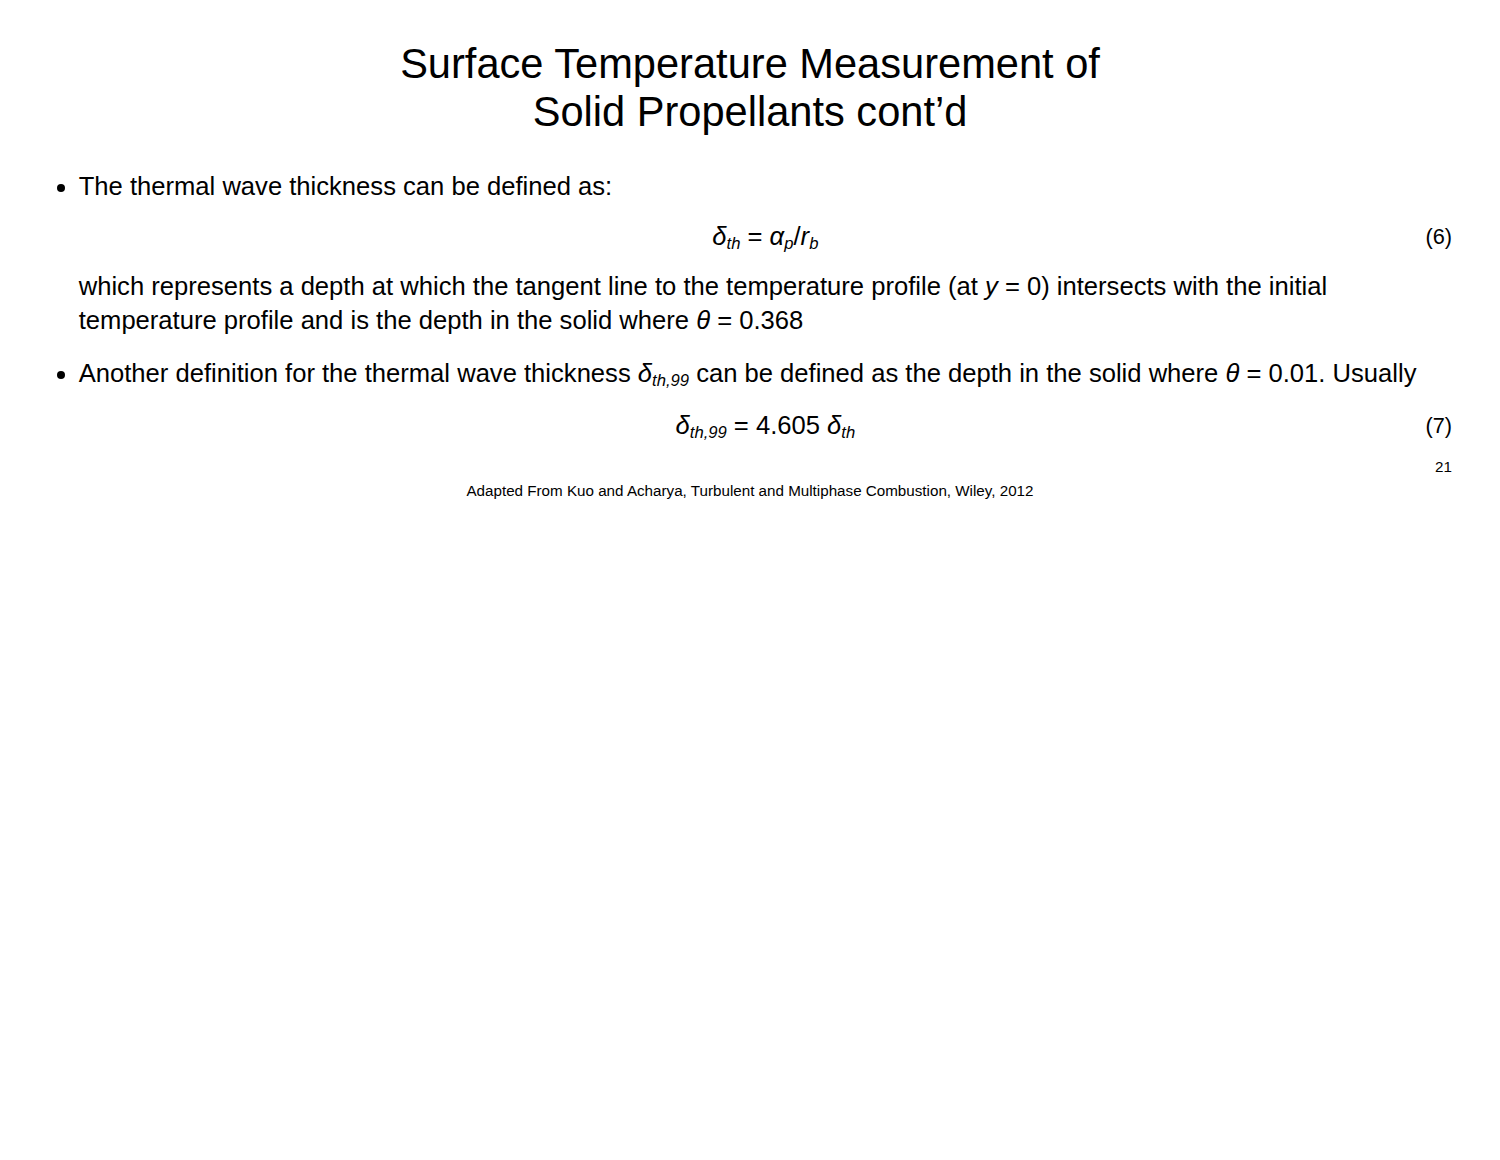Surface Temperature Measurement of
Solid Propellants cont’d
The thermal wave thickness can be defined as:
δth = αp/rb (6)
which represents a depth at which the tangent line to the temperature profile (at y = 0) intersects with the initial temperature profile and is the depth in the solid where θ = 0.368
Another definition for the thermal wave thickness δth,99 can be defined as the depth in the solid where θ = 0.01. Usually
δth,99 = 4.605 δth (7)
21 Adapted From Kuo and Acharya, Turbulent and Multiphase Combustion, Wiley, 2012